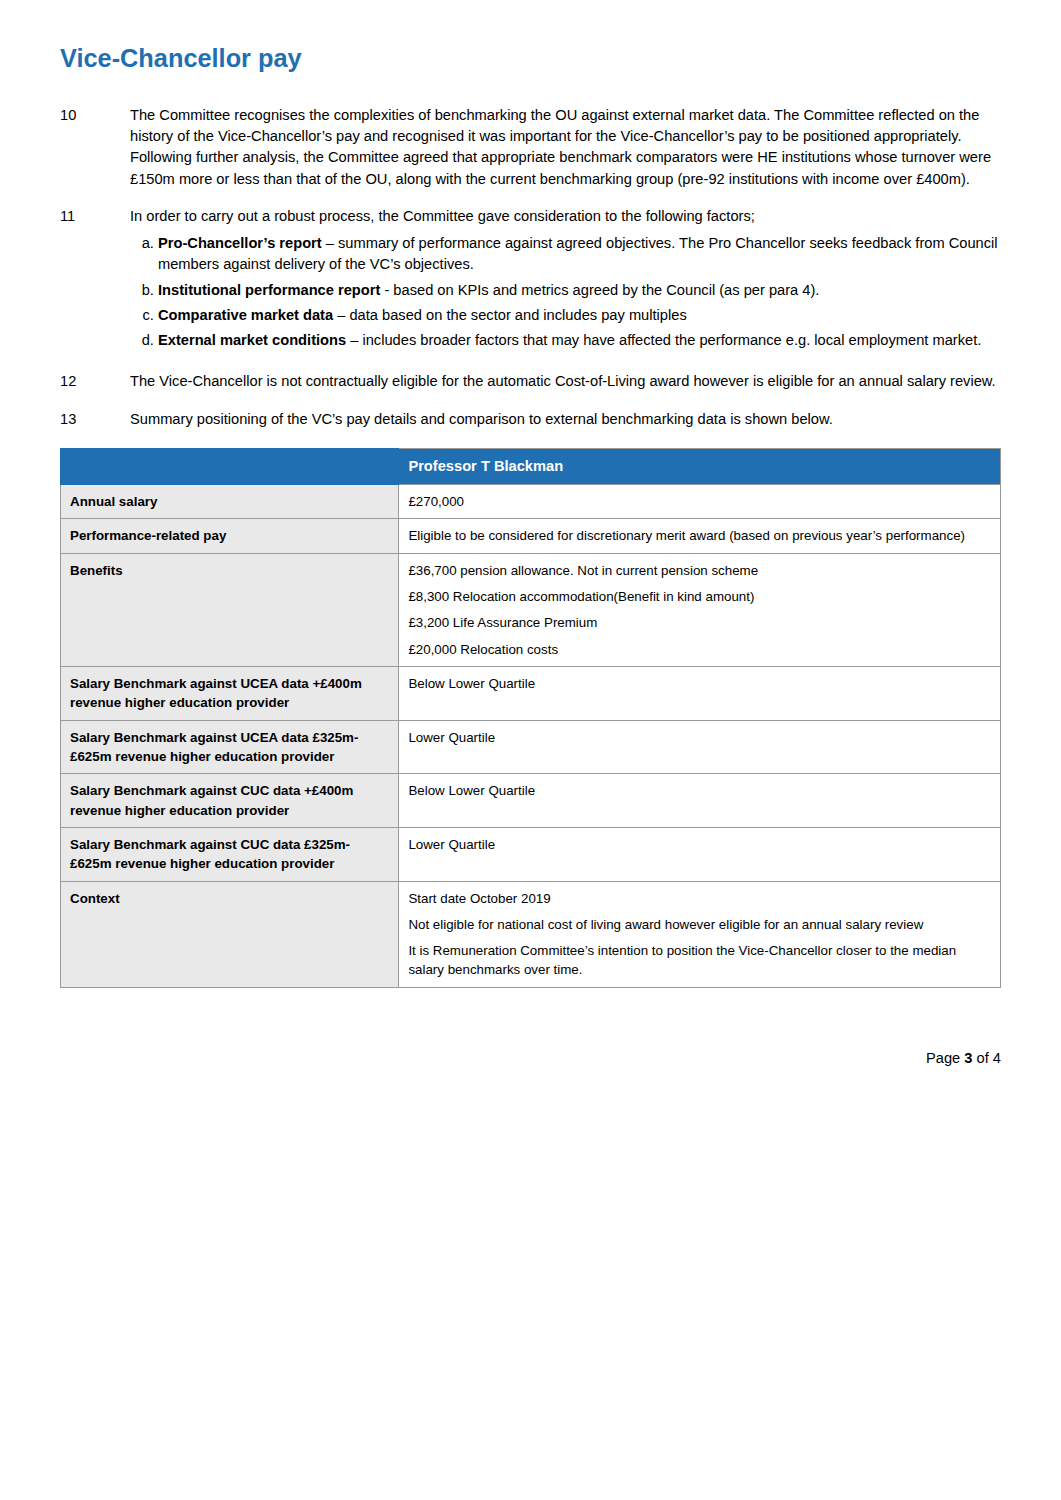Vice-Chancellor pay
10
The Committee recognises the complexities of benchmarking the OU against external market data. The Committee reflected on the history of the Vice-Chancellor’s pay and recognised it was important for the Vice-Chancellor’s pay to be positioned appropriately. Following further analysis, the Committee agreed that appropriate benchmark comparators were HE institutions whose turnover were £150m more or less than that of the OU, along with the current benchmarking group (pre-92 institutions with income over £400m).
11
In order to carry out a robust process, the Committee gave consideration to the following factors;
Pro-Chancellor’s report – summary of performance against agreed objectives. The Pro Chancellor seeks feedback from Council members against delivery of the VC’s objectives.
Institutional performance report - based on KPIs and metrics agreed by the Council (as per para 4).
Comparative market data – data based on the sector and includes pay multiples
External market conditions – includes broader factors that may have affected the performance e.g. local employment market.
12
The Vice-Chancellor is not contractually eligible for the automatic Cost-of-Living award however is eligible for an annual salary review.
13
Summary positioning of the VC’s pay details and comparison to external benchmarking data is shown below.
| | Professor T Blackman |
| --- | --- |
| Annual salary | £270,000 |
| Performance-related pay | Eligible to be considered for discretionary merit award (based on previous year’s performance) |
| Benefits | £36,700 pension allowance. Not in current pension scheme £8,300 Relocation accommodation(Benefit in kind amount) £3,200 Life Assurance Premium £20,000 Relocation costs |
| Salary Benchmark against UCEA data +£400m revenue higher education provider | Below Lower Quartile |
| Salary Benchmark against UCEA data £325m-£625m revenue higher education provider | Lower Quartile |
| Salary Benchmark against CUC data +£400m revenue higher education provider | Below Lower Quartile |
| Salary Benchmark against CUC data £325m-£625m revenue higher education provider | Lower Quartile |
| Context | Start date October 2019 Not eligible for national cost of living award however eligible for an annual salary review It is Remuneration Committee’s intention to position the Vice-Chancellor closer to the median salary benchmarks over time. |
Page 3 of 4